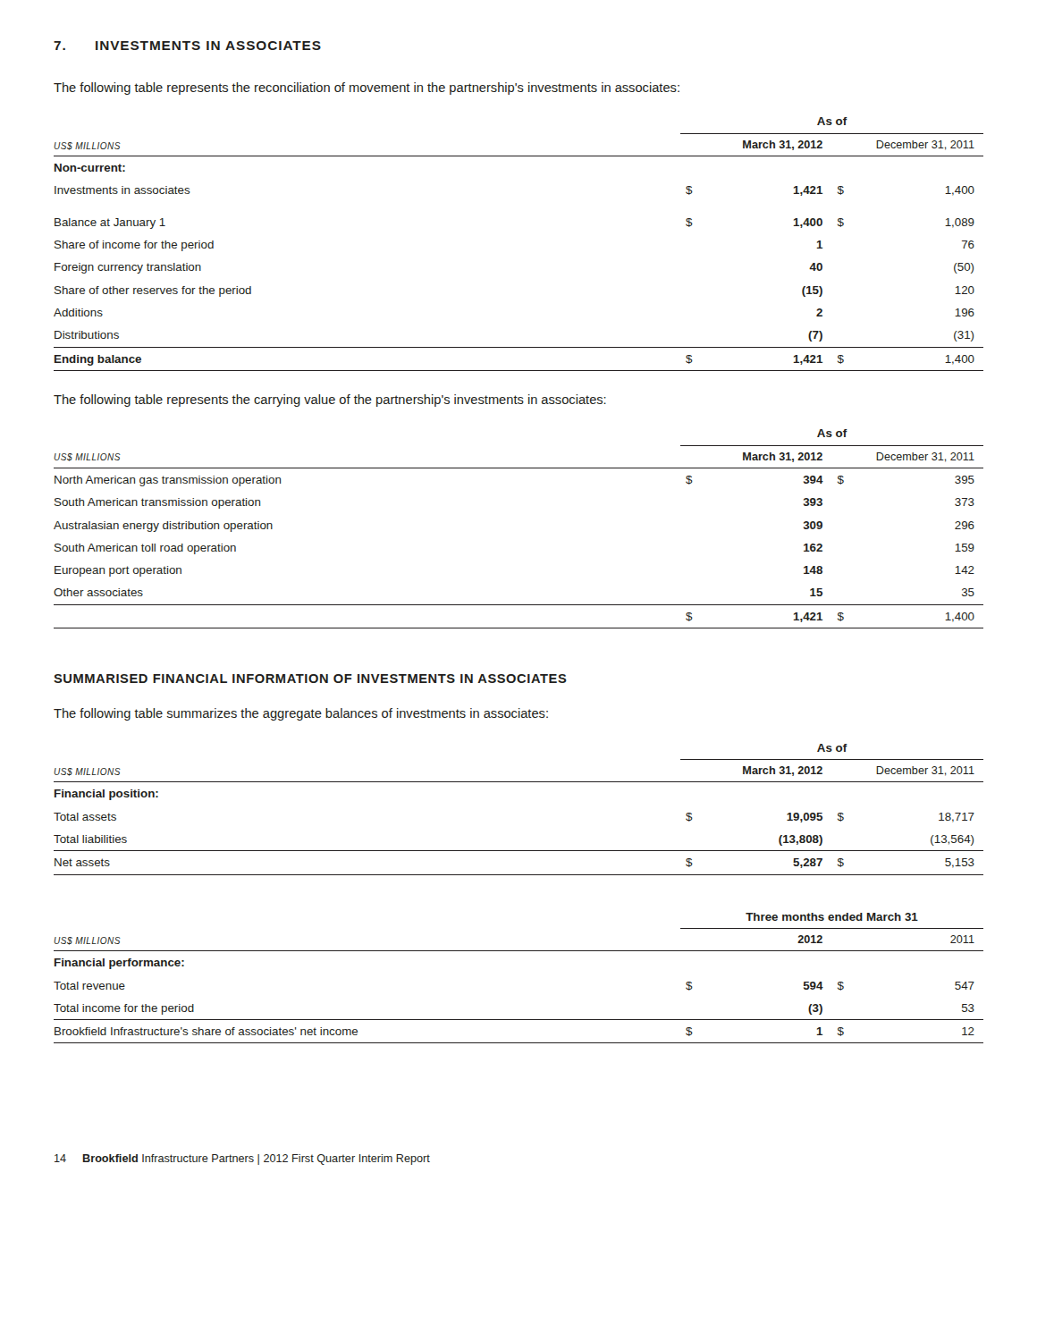7. INVESTMENTS IN ASSOCIATES
The following table represents the reconciliation of movement in the partnership's investments in associates:
| | As of |
| US$ MILLIONS | March 31, 2012 | December 31, 2011 |
| Non-current: | | | | |
| Investments in associates | $ | 1,421 | $ | 1,400 |
| Balance at January 1 | $ | 1,400 | $ | 1,089 |
| Share of income for the period | | 1 | | 76 |
| Foreign currency translation | | 40 | | (50) |
| Share of other reserves for the period | | (15) | | 120 |
| Additions | | 2 | | 196 |
| Distributions | | (7) | | (31) |
| Ending balance | $ | 1,421 | $ | 1,400 |
The following table represents the carrying value of the partnership's investments in associates:
| | As of |
| US$ MILLIONS | March 31, 2012 | December 31, 2011 |
| North American gas transmission operation | $ | 394 | $ | 395 |
| South American transmission operation | | 393 | | 373 |
| Australasian energy distribution operation | | 309 | | 296 |
| South American toll road operation | | 162 | | 159 |
| European port operation | | 148 | | 142 |
| Other associates | | 15 | | 35 |
| | $ | 1,421 | $ | 1,400 |
SUMMARISED FINANCIAL INFORMATION OF INVESTMENTS IN ASSOCIATES
The following table summarizes the aggregate balances of investments in associates:
| | As of |
| US$ MILLIONS | March 31, 2012 | December 31, 2011 |
| Financial position: | | | | |
| Total assets | $ | 19,095 | $ | 18,717 |
| Total liabilities | | (13,808) | | (13,564) |
| Net assets | $ | 5,287 | $ | 5,153 |
| | Three months ended March 31 |
| US$ MILLIONS | 2012 | 2011 |
| Financial performance: | | | | |
| Total revenue | $ | 594 | $ | 547 |
| Total income for the period | | (3) | | 53 |
| Brookfield Infrastructure's share of associates' net income | $ | 1 | $ | 12 |
14 Brookfield Infrastructure Partners | 2012 First Quarter Interim Report